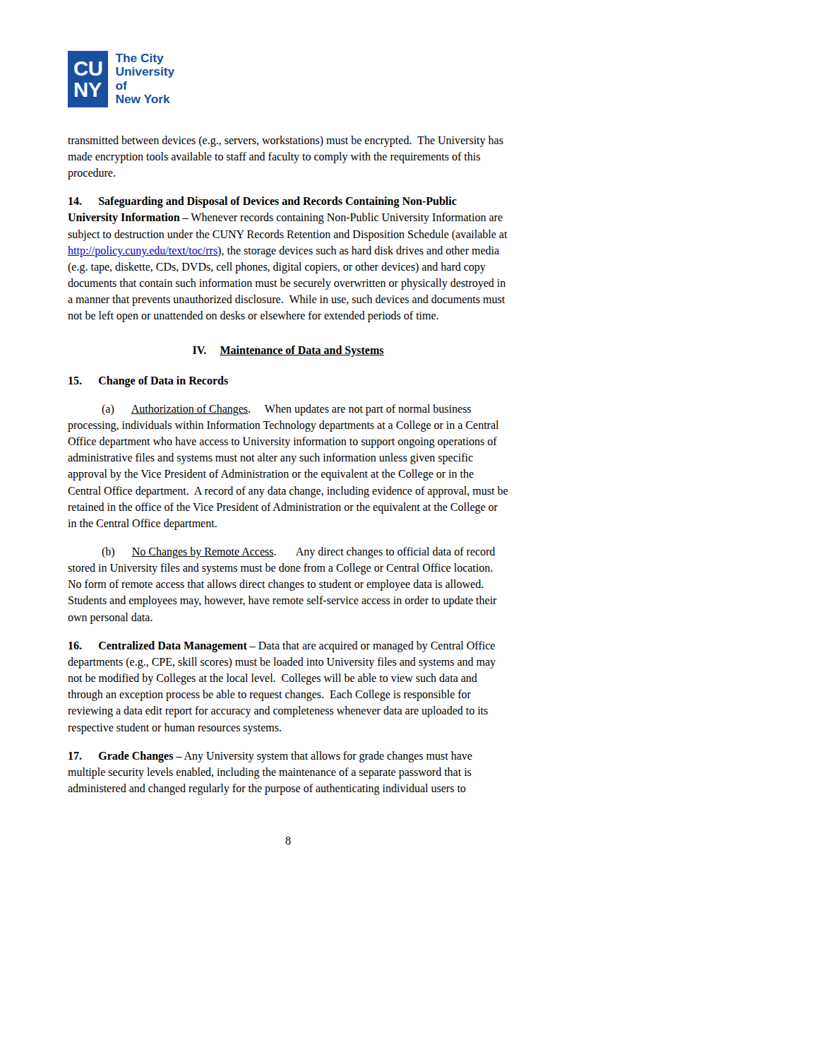| CU NY | The City University of New York |
transmitted between devices (e.g., servers, workstations) must be encrypted. The University has made encryption tools available to staff and faculty to comply with the requirements of this procedure.
14. Safeguarding and Disposal of Devices and Records Containing Non-Public University Information – Whenever records containing Non-Public University Information are subject to destruction under the CUNY Records Retention and Disposition Schedule (available at http://policy.cuny.edu/text/toc/rrs), the storage devices such as hard disk drives and other media (e.g. tape, diskette, CDs, DVDs, cell phones, digital copiers, or other devices) and hard copy documents that contain such information must be securely overwritten or physically destroyed in a manner that prevents unauthorized disclosure. While in use, such devices and documents must not be left open or unattended on desks or elsewhere for extended periods of time.
IV. Maintenance of Data and Systems
15. Change of Data in Records
(a) Authorization of Changes. When updates are not part of normal business processing, individuals within Information Technology departments at a College or in a Central Office department who have access to University information to support ongoing operations of administrative files and systems must not alter any such information unless given specific approval by the Vice President of Administration or the equivalent at the College or in the Central Office department. A record of any data change, including evidence of approval, must be retained in the office of the Vice President of Administration or the equivalent at the College or in the Central Office department.
(b) No Changes by Remote Access. Any direct changes to official data of record stored in University files and systems must be done from a College or Central Office location. No form of remote access that allows direct changes to student or employee data is allowed. Students and employees may, however, have remote self-service access in order to update their own personal data.
16. Centralized Data Management – Data that are acquired or managed by Central Office departments (e.g., CPE, skill scores) must be loaded into University files and systems and may not be modified by Colleges at the local level. Colleges will be able to view such data and through an exception process be able to request changes. Each College is responsible for reviewing a data edit report for accuracy and completeness whenever data are uploaded to its respective student or human resources systems.
17. Grade Changes – Any University system that allows for grade changes must have multiple security levels enabled, including the maintenance of a separate password that is administered and changed regularly for the purpose of authenticating individual users to
8